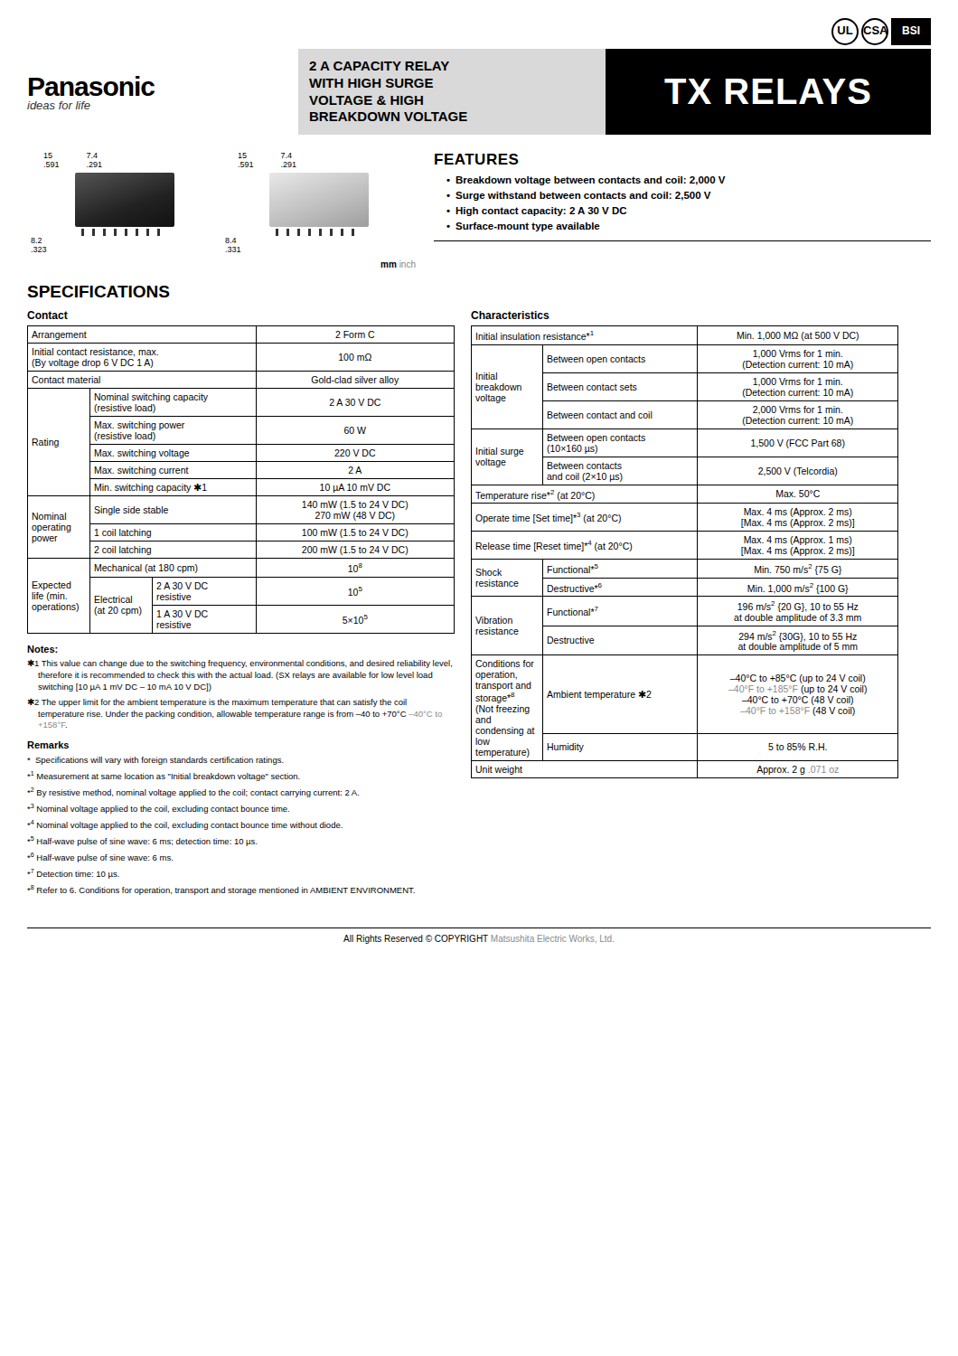UL CSA BSI
Panasonic
ideas for life
2 A CAPACITY RELAY
WITH HIGH SURGE
VOLTAGE & HIGH
BREAKDOWN VOLTAGE
TX RELAYS
15
.5917.4
.291
8.2
.323
15
.5917.4
.291
8.4
.331
mm inch
FEATURES
Breakdown voltage between contacts and coil: 2,000 V
Surge withstand between contacts and coil: 2,500 V
High contact capacity: 2 A 30 V DC
Surface-mount type available
SPECIFICATIONS
Contact
| Arrangement | 2 Form C |
| Initial contact resistance, max. (By voltage drop 6 V DC 1 A) | 100 mΩ |
| Contact material | Gold-clad silver alloy |
| Rating | Nominal switching capacity (resistive load) | 2 A 30 V DC |
| Max. switching power (resistive load) | 60 W |
| Max. switching voltage | 220 V DC |
| Max. switching current | 2 A |
| Min. switching capacity ✱1 | 10 µA 10 mV DC |
| Nominal operating power | Single side stable | 140 mW (1.5 to 24 V DC) 270 mW (48 V DC) |
| 1 coil latching | 100 mW (1.5 to 24 V DC) |
| 2 coil latching | 200 mW (1.5 to 24 V DC) |
| Expected life (min. operations) | Mechanical (at 180 cpm) | 10 8 |
| Electrical (at 20 cpm) | 2 A 30 V DC resistive | 10 5 |
| 1 A 30 V DC resistive | 5×10 5 |
Notes:
✱1 This value can change due to the switching frequency, environmental conditions, and desired reliability level, therefore it is recommended to check this with the actual load. (SX relays are available for low level load switching [10 µA 1 mV DC – 10 mA 10 V DC])
✱2 The upper limit for the ambient temperature is the maximum temperature that can satisfy the coil temperature rise. Under the packing condition, allowable temperature range is from –40 to +70°C –40°C to +158°F.
Remarks
* Specifications will vary with foreign standards certification ratings.
*1 Measurement at same location as "Initial breakdown voltage" section.
*2 By resistive method, nominal voltage applied to the coil; contact carrying current: 2 A.
*3 Nominal voltage applied to the coil, excluding contact bounce time.
*4 Nominal voltage applied to the coil, excluding contact bounce time without diode.
*5 Half-wave pulse of sine wave: 6 ms; detection time: 10 µs.
*6 Half-wave pulse of sine wave: 6 ms.
*7 Detection time: 10 µs.
*8 Refer to 6. Conditions for operation, transport and storage mentioned in AMBIENT ENVIRONMENT.
Characteristics
| Initial insulation resistance* 1 | Min. 1,000 MΩ (at 500 V DC) |
| Initial breakdown voltage | Between open contacts | 1,000 Vrms for 1 min. (Detection current: 10 mA) |
| Between contact sets | 1,000 Vrms for 1 min. (Detection current: 10 mA) |
| Between contact and coil | 2,000 Vrms for 1 min. (Detection current: 10 mA) |
| Initial surge voltage | Between open contacts (10×160 µs) | 1,500 V (FCC Part 68) |
| Between contacts and coil (2×10 µs) | 2,500 V (Telcordia) |
| Temperature rise* 2 (at 20°C) | Max. 50°C |
| Operate time [Set time]* 3 (at 20°C) | Max. 4 ms (Approx. 2 ms) [Max. 4 ms (Approx. 2 ms)] |
| Release time [Reset time]* 4 (at 20°C) | Max. 4 ms (Approx. 1 ms) [Max. 4 ms (Approx. 2 ms)] |
| Shock resistance | Functional* 5 | Min. 750 m/s 2 {75 G} |
| Destructive* 6 | Min. 1,000 m/s 2 {100 G} |
| Vibration resistance | Functional* 7 | 196 m/s 2 {20 G}, 10 to 55 Hz at double amplitude of 3.3 mm |
| Destructive | 294 m/s 2 {30G}, 10 to 55 Hz at double amplitude of 5 mm |
| Conditions for operation, transport and storage* 8 (Not freezing and condensing at low temperature) | Ambient temperature ✱2 | –40°C to +85°C (up to 24 V coil) –40°F to +185°F (up to 24 V coil) –40°C to +70°C (48 V coil) –40°F to +158°F (48 V coil) |
| Humidity | 5 to 85% R.H. |
| Unit weight | Approx. 2 g .071 oz |
All Rights Reserved © COPYRIGHT Matsushita Electric Works, Ltd.